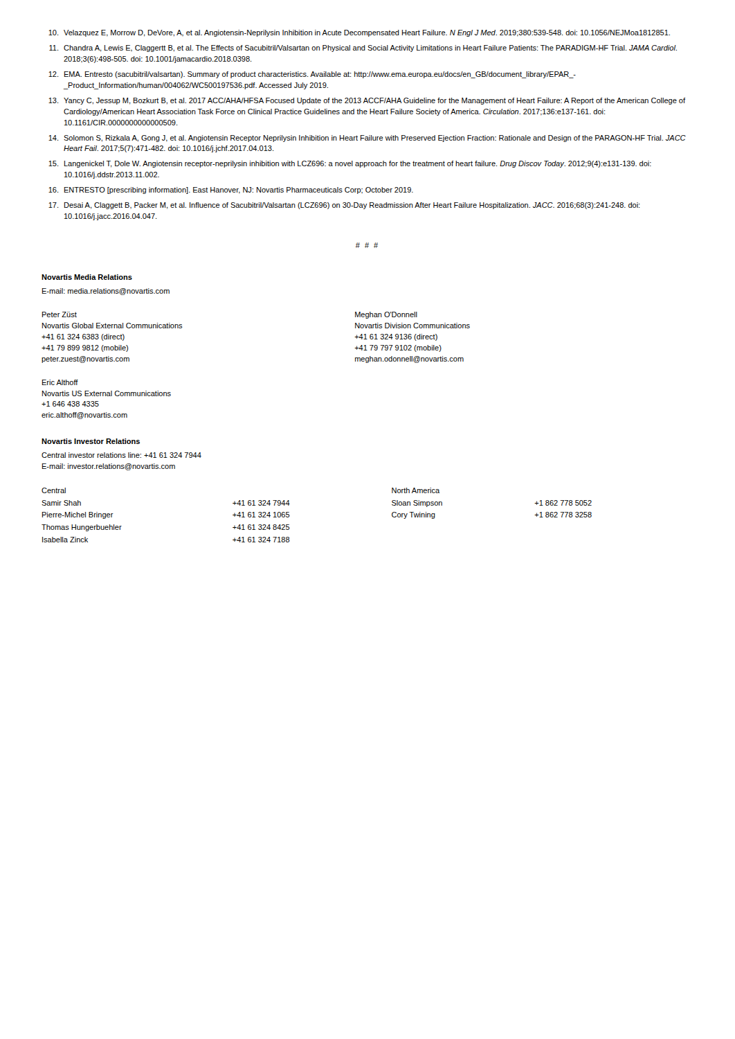Velazquez E, Morrow D, DeVore, A, et al. Angiotensin-Neprilysin Inhibition in Acute Decompensated Heart Failure. N Engl J Med. 2019;380:539-548. doi: 10.1056/NEJMoa1812851.
Chandra A, Lewis E, Claggertt B, et al. The Effects of Sacubitril/Valsartan on Physical and Social Activity Limitations in Heart Failure Patients: The PARADIGM-HF Trial. JAMA Cardiol. 2018;3(6):498-505. doi: 10.1001/jamacardio.2018.0398.
EMA. Entresto (sacubitril/valsartan). Summary of product characteristics. Available at: http://www.ema.europa.eu/docs/en_GB/document_library/EPAR_-_Product_Information/human/004062/WC500197536.pdf. Accessed July 2019.
Yancy C, Jessup M, Bozkurt B, et al. 2017 ACC/AHA/HFSA Focused Update of the 2013 ACCF/AHA Guideline for the Management of Heart Failure: A Report of the American College of Cardiology/American Heart Association Task Force on Clinical Practice Guidelines and the Heart Failure Society of America. Circulation. 2017;136:e137-161. doi: 10.1161/CIR.0000000000000509.
Solomon S, Rizkala A, Gong J, et al. Angiotensin Receptor Neprilysin Inhibition in Heart Failure with Preserved Ejection Fraction: Rationale and Design of the PARAGON-HF Trial. JACC Heart Fail. 2017;5(7):471-482. doi: 10.1016/j.jchf.2017.04.013.
Langenickel T, Dole W. Angiotensin receptor-neprilysin inhibition with LCZ696: a novel approach for the treatment of heart failure. Drug Discov Today. 2012;9(4):e131-139. doi: 10.1016/j.ddstr.2013.11.002.
ENTRESTO [prescribing information]. East Hanover, NJ: Novartis Pharmaceuticals Corp; October 2019.
Desai A, Claggett B, Packer M, et al. Influence of Sacubitril/Valsartan (LCZ696) on 30-Day Readmission After Heart Failure Hospitalization. JACC. 2016;68(3):241-248. doi: 10.1016/j.jacc.2016.04.047.
# # #
Novartis Media Relations
E-mail: media.relations@novartis.com
| Peter Züst Novartis Global External Communications +41 61 324 6383 (direct) +41 79 899 9812 (mobile) peter.zuest@novartis.com | Meghan O'Donnell Novartis Division Communications +41 61 324 9136 (direct) +41 79 797 9102 (mobile) meghan.odonnell@novartis.com |
Eric Althoff
Novartis US External Communications
+1 646 438 4335
eric.althoff@novartis.com
Novartis Investor Relations
Central investor relations line: +41 61 324 7944
E-mail: investor.relations@novartis.com
| Central | | North America | |
| Samir Shah | +41 61 324 7944 | Sloan Simpson | +1 862 778 5052 |
| Pierre-Michel Bringer | +41 61 324 1065 | Cory Twining | +1 862 778 3258 |
| Thomas Hungerbuehler | +41 61 324 8425 | | |
| Isabella Zinck | +41 61 324 7188 | | |